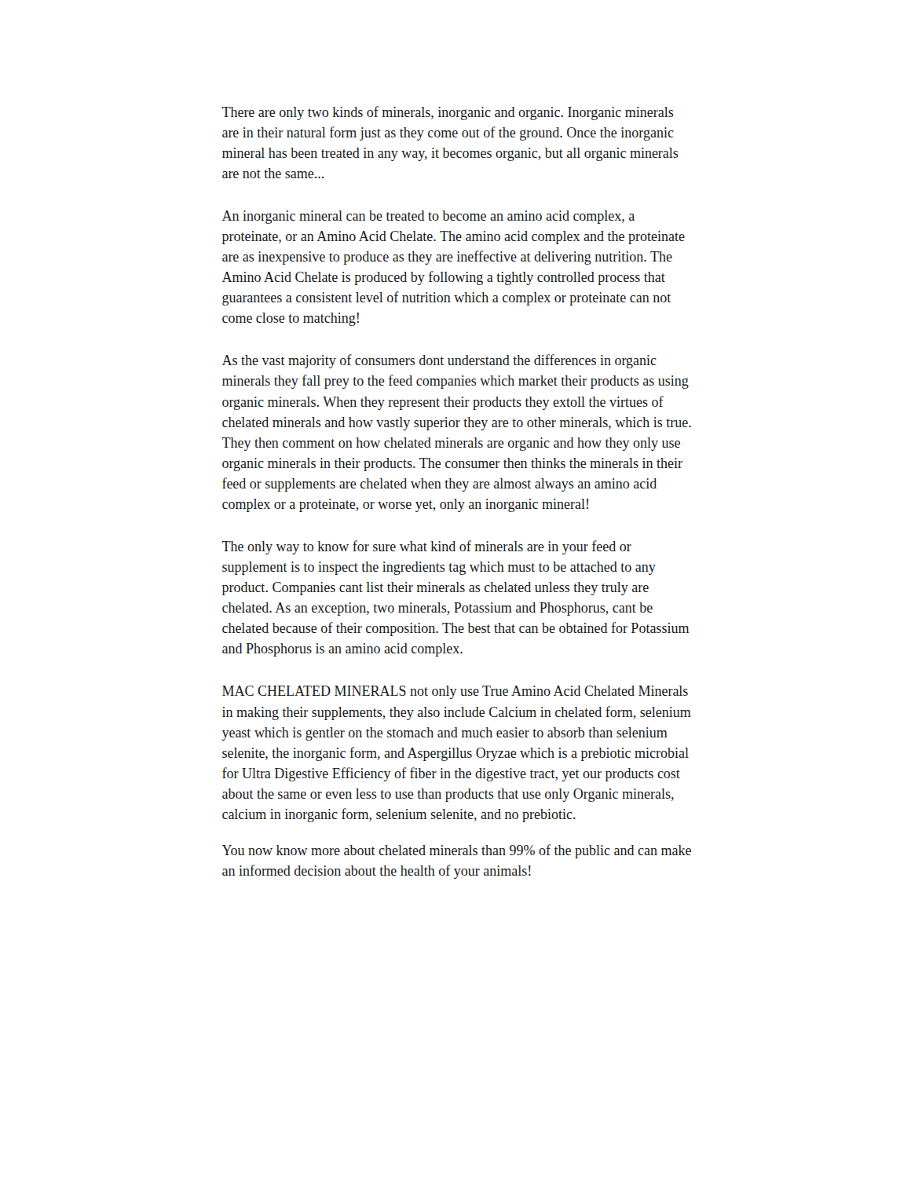There are only two kinds of minerals, inorganic and organic. Inorganic minerals are in their natural form just as they come out of the ground. Once the inorganic mineral has been treated in any way, it becomes organic, but all organic minerals are not the same...
An inorganic mineral can be treated to become an amino acid complex, a proteinate, or an Amino Acid Chelate. The amino acid complex and the proteinate are as inexpensive to produce as they are ineffective at delivering nutrition. The Amino Acid Chelate is produced by following a tightly controlled process that guarantees a consistent level of nutrition which a complex or proteinate can not come close to matching!
As the vast majority of consumers dont understand the differences in organic minerals they fall prey to the feed companies which market their products as using organic minerals. When they represent their products they extoll the virtues of chelated minerals and how vastly superior they are to other minerals, which is true. They then comment on how chelated minerals are organic and how they only use organic minerals in their products. The consumer then thinks the minerals in their feed or supplements are chelated when they are almost always an amino acid complex or a proteinate, or worse yet, only an inorganic mineral!
The only way to know for sure what kind of minerals are in your feed or supplement is to inspect the ingredients tag which must to be attached to any product. Companies cant list their minerals as chelated unless they truly are chelated. As an exception, two minerals, Potassium and Phosphorus, cant be chelated because of their composition. The best that can be obtained for Potassium and Phosphorus is an amino acid complex.
MAC CHELATED MINERALS not only use True Amino Acid Chelated Minerals in making their supplements, they also include Calcium in chelated form, selenium yeast which is gentler on the stomach and much easier to absorb than selenium selenite, the inorganic form, and Aspergillus Oryzae which is a prebiotic microbial for Ultra Digestive Efficiency of fiber in the digestive tract, yet our products cost about the same or even less to use than products that use only Organic minerals, calcium in inorganic form, selenium selenite, and no prebiotic.
You now know more about chelated minerals than 99% of the public and can make an informed decision about the health of your animals!